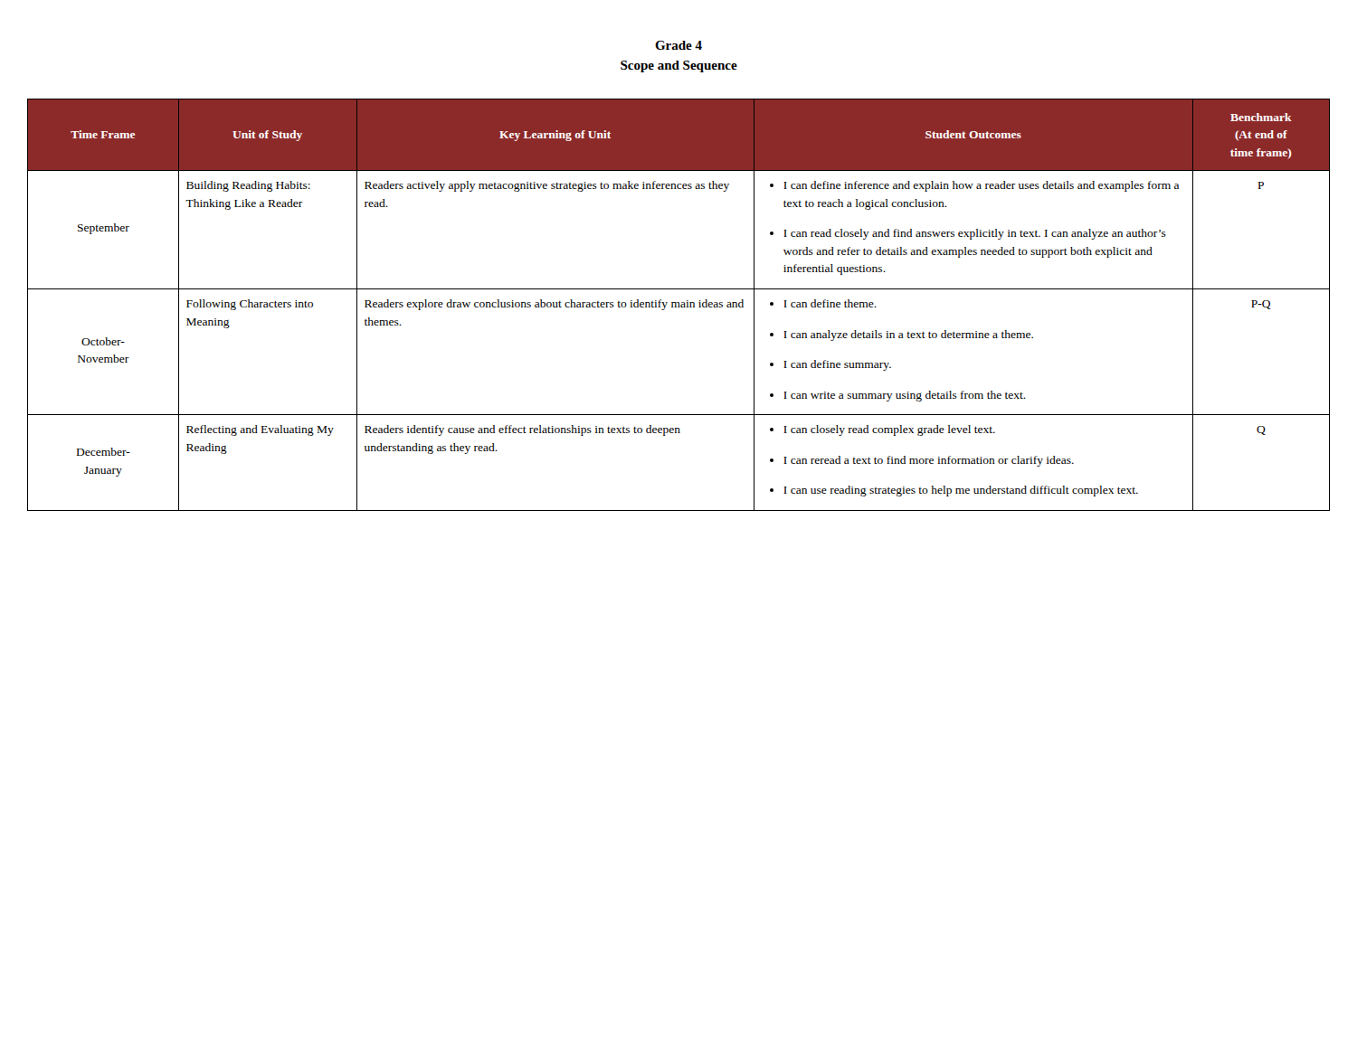Grade 4
Scope and Sequence
| Time Frame | Unit of Study | Key Learning of Unit | Student Outcomes | Benchmark (At end of time frame) |
| --- | --- | --- | --- | --- |
| September | Building Reading Habits: Thinking Like a Reader | Readers actively apply metacognitive strategies to make inferences as they read. | I can define inference and explain how a reader uses details and examples form a text to reach a logical conclusion. I can read closely and find answers explicitly in text. I can analyze an author’s words and refer to details and examples needed to support both explicit and inferential questions. | P |
| October- November | Following Characters into Meaning | Readers explore draw conclusions about characters to identify main ideas and themes. | I can define theme. I can analyze details in a text to determine a theme. I can define summary. I can write a summary using details from the text. | P-Q |
| December- January | Reflecting and Evaluating My Reading | Readers identify cause and effect relationships in texts to deepen understanding as they read. | I can closely read complex grade level text. I can reread a text to find more information or clarify ideas. I can use reading strategies to help me understand difficult complex text. | Q |